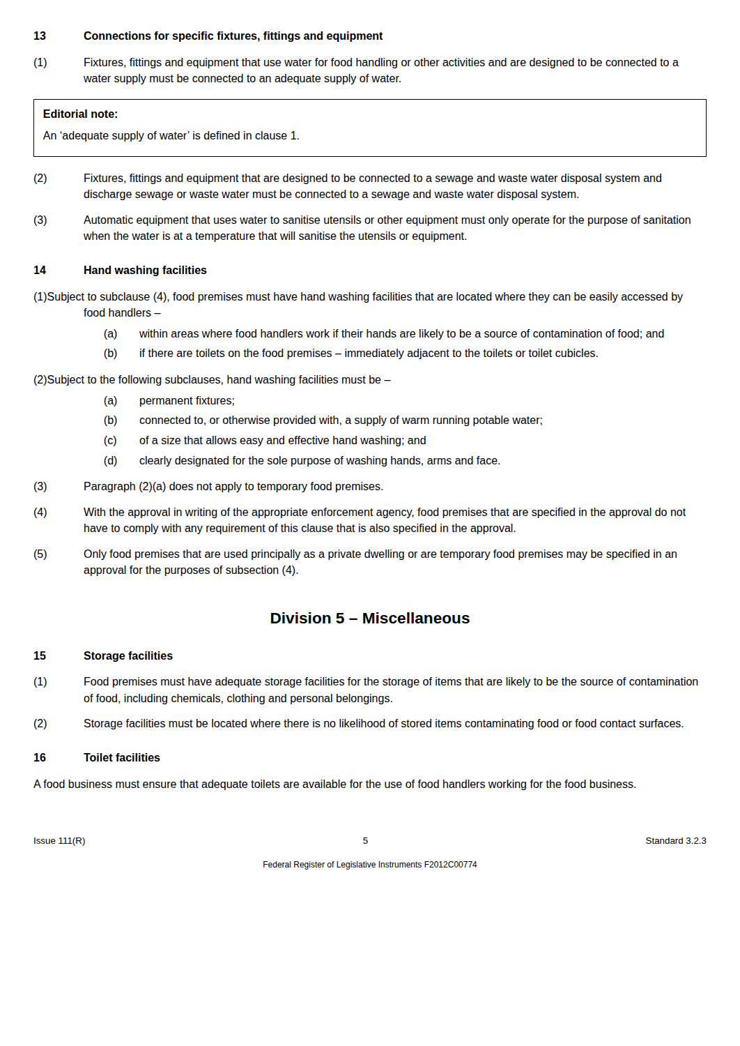13 Connections for specific fixtures, fittings and equipment
(1) Fixtures, fittings and equipment that use water for food handling or other activities and are designed to be connected to a water supply must be connected to an adequate supply of water.
Editorial note:
An ‘adequate supply of water’ is defined in clause 1.
(2) Fixtures, fittings and equipment that are designed to be connected to a sewage and waste water disposal system and discharge sewage or waste water must be connected to a sewage and waste water disposal system.
(3) Automatic equipment that uses water to sanitise utensils or other equipment must only operate for the purpose of sanitation when the water is at a temperature that will sanitise the utensils or equipment.
14 Hand washing facilities
(1) Subject to subclause (4), food premises must have hand washing facilities that are located where they can be easily accessed by food handlers –
(a) within areas where food handlers work if their hands are likely to be a source of contamination of food; and
(b) if there are toilets on the food premises – immediately adjacent to the toilets or toilet cubicles.
(2) Subject to the following subclauses, hand washing facilities must be –
(a) permanent fixtures;
(b) connected to, or otherwise provided with, a supply of warm running potable water;
(c) of a size that allows easy and effective hand washing; and
(d) clearly designated for the sole purpose of washing hands, arms and face.
(3) Paragraph (2)(a) does not apply to temporary food premises.
(4) With the approval in writing of the appropriate enforcement agency, food premises that are specified in the approval do not have to comply with any requirement of this clause that is also specified in the approval.
(5) Only food premises that are used principally as a private dwelling or are temporary food premises may be specified in an approval for the purposes of subsection (4).
Division 5 – Miscellaneous
15 Storage facilities
(1) Food premises must have adequate storage facilities for the storage of items that are likely to be the source of contamination of food, including chemicals, clothing and personal belongings.
(2) Storage facilities must be located where there is no likelihood of stored items contaminating food or food contact surfaces.
16 Toilet facilities
A food business must ensure that adequate toilets are available for the use of food handlers working for the food business.
Issue 111(R)
5
Standard 3.2.3
Federal Register of Legislative Instruments F2012C00774